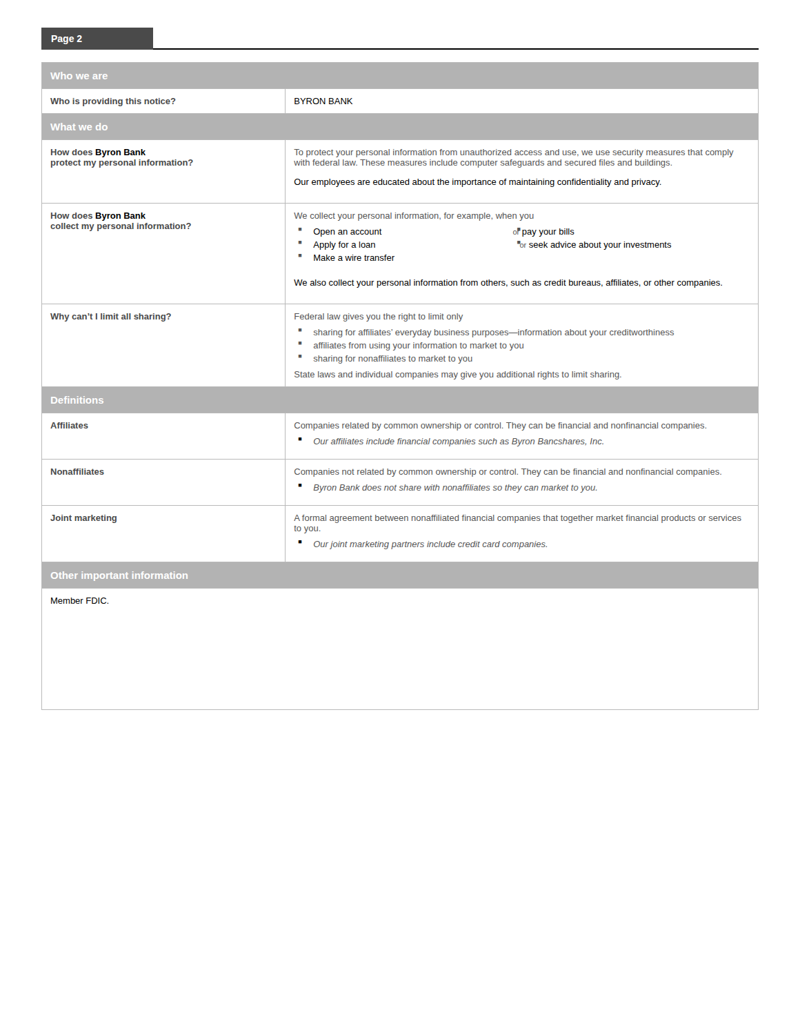Page 2
| Who we are |
| Who is providing this notice? | BYRON BANK |
| What we do |
| How does Byron Bank protect my personal information? | To protect your personal information from unauthorized access and use, we use security measures that comply with federal law. These measures include computer safeguards and secured files and buildings. Our employees are educated about the importance of maintaining confidentiality and privacy. |
| How does Byron Bank collect my personal information? | We collect your personal information, for example, when you Open an account Apply for a loan Make a wire transfer or pay your bills or seek advice about your investments We also collect your personal information from others, such as credit bureaus, affiliates, or other companies. |
| Why can’t I limit all sharing? | Federal law gives you the right to limit only sharing for affiliates’ everyday business purposes—information about your creditworthiness affiliates from using your information to market to you sharing for nonaffiliates to market to you State laws and individual companies may give you additional rights to limit sharing. |
| Definitions |
| Affiliates | Companies related by common ownership or control. They can be financial and nonfinancial companies. Our affiliates include financial companies such as Byron Bancshares, Inc. |
| Nonaffiliates | Companies not related by common ownership or control. They can be financial and nonfinancial companies. Byron Bank does not share with nonaffiliates so they can market to you. |
| Joint marketing | A formal agreement between nonaffiliated financial companies that together market financial products or services to you. Our joint marketing partners include credit card companies. |
| Other important information |
Member FDIC.